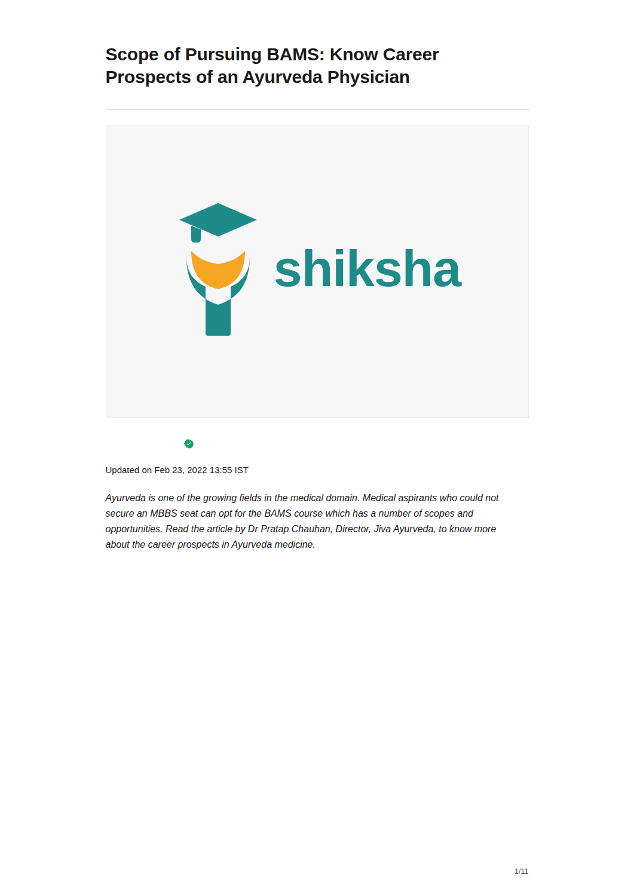Scope of Pursuing BAMS: Know Career Prospects of an Ayurveda Physician
shiksha
Updated on Feb 23, 2022 13:55 IST
Ayurveda is one of the growing fields in the medical domain. Medical aspirants who could not secure an MBBS seat can opt for the BAMS course which has a number of scopes and opportunities. Read the article by Dr Pratap Chauhan, Director, Jiva Ayurveda, to know more about the career prospects in Ayurveda medicine.
1/11